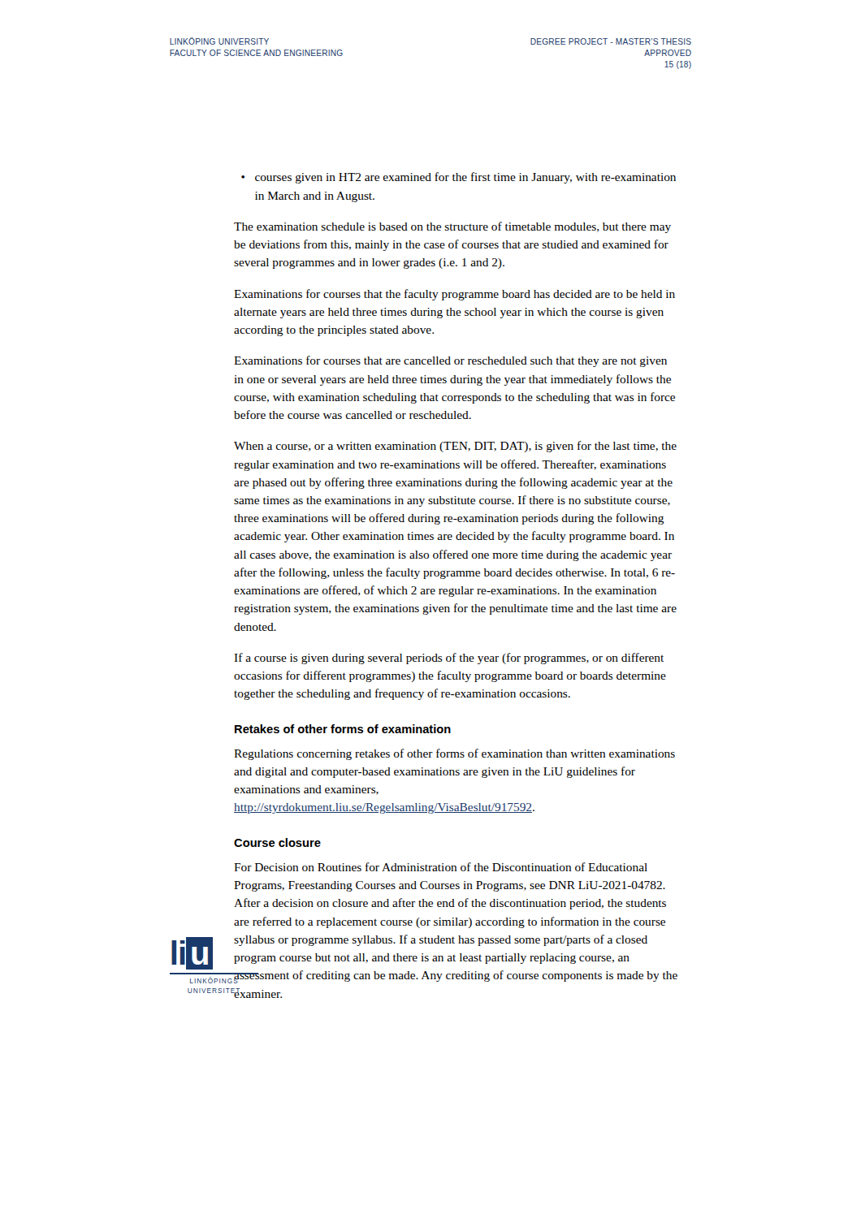LINKÖPING UNIVERSITY
FACULTY OF SCIENCE AND ENGINEERING
DEGREE PROJECT - MASTER’S THESIS
APPROVED
15 (18)
courses given in HT2 are examined for the first time in January, with re-examination in March and in August.
The examination schedule is based on the structure of timetable modules, but there may be deviations from this, mainly in the case of courses that are studied and examined for several programmes and in lower grades (i.e. 1 and 2).
Examinations for courses that the faculty programme board has decided are to be held in alternate years are held three times during the school year in which the course is given according to the principles stated above.
Examinations for courses that are cancelled or rescheduled such that they are not given in one or several years are held three times during the year that immediately follows the course, with examination scheduling that corresponds to the scheduling that was in force before the course was cancelled or rescheduled.
When a course, or a written examination (TEN, DIT, DAT), is given for the last time, the regular examination and two re-examinations will be offered. Thereafter, examinations are phased out by offering three examinations during the following academic year at the same times as the examinations in any substitute course. If there is no substitute course, three examinations will be offered during re-examination periods during the following academic year. Other examination times are decided by the faculty programme board. In all cases above, the examination is also offered one more time during the academic year after the following, unless the faculty programme board decides otherwise. In total, 6 re-examinations are offered, of which 2 are regular re-examinations. In the examination registration system, the examinations given for the penultimate time and the last time are denoted.
If a course is given during several periods of the year (for programmes, or on different occasions for different programmes) the faculty programme board or boards determine together the scheduling and frequency of re-examination occasions.
Retakes of other forms of examination
Regulations concerning retakes of other forms of examination than written examinations and digital and computer-based examinations are given in the LiU guidelines for examinations and examiners, http://styrdokument.liu.se/Regelsamling/VisaBeslut/917592.
Course closure
For Decision on Routines for Administration of the Discontinuation of Educational Programs, Freestanding Courses and Courses in Programs, see DNR LiU-2021-04782. After a decision on closure and after the end of the discontinuation period, the students are referred to a replacement course (or similar) according to information in the course syllabus or programme syllabus. If a student has passed some part/parts of a closed program course but not all, and there is an at least partially replacing course, an assessment of crediting can be made. Any crediting of course components is made by the examiner.
liu
LINKÖPINGS UNIVERSITET